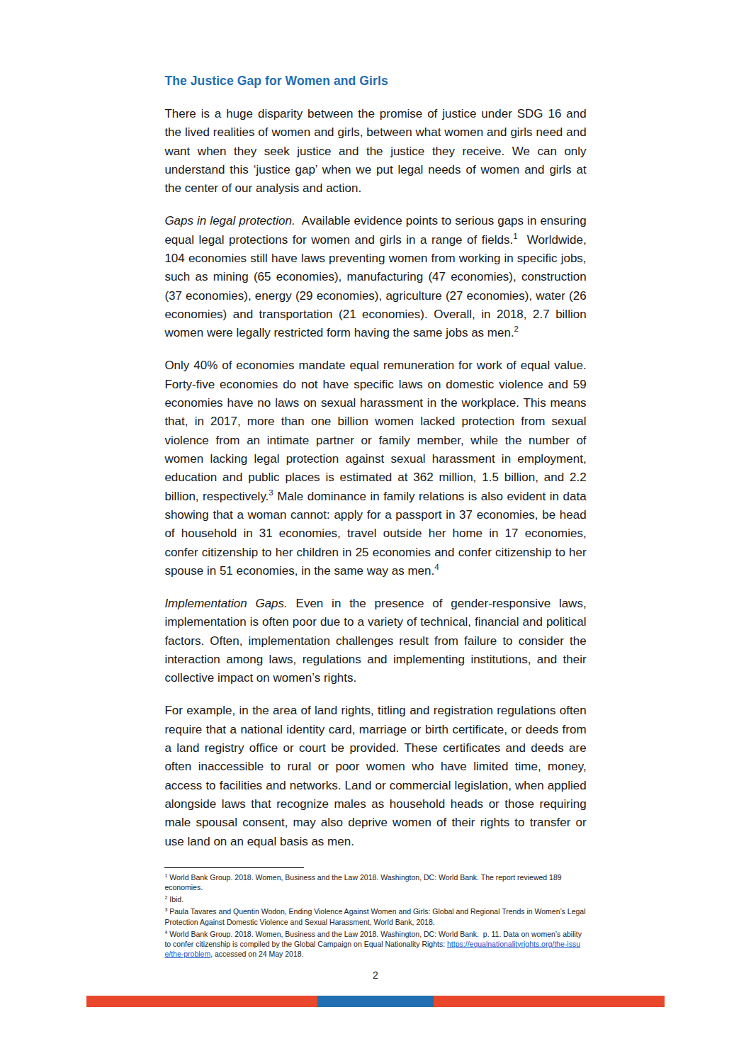The Justice Gap for Women and Girls
There is a huge disparity between the promise of justice under SDG 16 and the lived realities of women and girls, between what women and girls need and want when they seek justice and the justice they receive. We can only understand this ‘justice gap’ when we put legal needs of women and girls at the center of our analysis and action.
Gaps in legal protection. Available evidence points to serious gaps in ensuring equal legal protections for women and girls in a range of fields.1 Worldwide, 104 economies still have laws preventing women from working in specific jobs, such as mining (65 economies), manufacturing (47 economies), construction (37 economies), energy (29 economies), agriculture (27 economies), water (26 economies) and transportation (21 economies). Overall, in 2018, 2.7 billion women were legally restricted form having the same jobs as men.2
Only 40% of economies mandate equal remuneration for work of equal value. Forty-five economies do not have specific laws on domestic violence and 59 economies have no laws on sexual harassment in the workplace. This means that, in 2017, more than one billion women lacked protection from sexual violence from an intimate partner or family member, while the number of women lacking legal protection against sexual harassment in employment, education and public places is estimated at 362 million, 1.5 billion, and 2.2 billion, respectively.3 Male dominance in family relations is also evident in data showing that a woman cannot: apply for a passport in 37 economies, be head of household in 31 economies, travel outside her home in 17 economies, confer citizenship to her children in 25 economies and confer citizenship to her spouse in 51 economies, in the same way as men.4
Implementation Gaps. Even in the presence of gender-responsive laws, implementation is often poor due to a variety of technical, financial and political factors. Often, implementation challenges result from failure to consider the interaction among laws, regulations and implementing institutions, and their collective impact on women’s rights.
For example, in the area of land rights, titling and registration regulations often require that a national identity card, marriage or birth certificate, or deeds from a land registry office or court be provided. These certificates and deeds are often inaccessible to rural or poor women who have limited time, money, access to facilities and networks. Land or commercial legislation, when applied alongside laws that recognize males as household heads or those requiring male spousal consent, may also deprive women of their rights to transfer or use land on an equal basis as men.
1 World Bank Group. 2018. Women, Business and the Law 2018. Washington, DC: World Bank. The report reviewed 189 economies.
2 Ibid.
3 Paula Tavares and Quentin Wodon, Ending Violence Against Women and Girls: Global and Regional Trends in Women’s Legal Protection Against Domestic Violence and Sexual Harassment, World Bank, 2018.
4 World Bank Group. 2018. Women, Business and the Law 2018. Washington, DC: World Bank. p. 11. Data on women’s ability to confer citizenship is compiled by the Global Campaign on Equal Nationality Rights: https://equalnationalityrights.org/the-issue/the-problem, accessed on 24 May 2018.
2